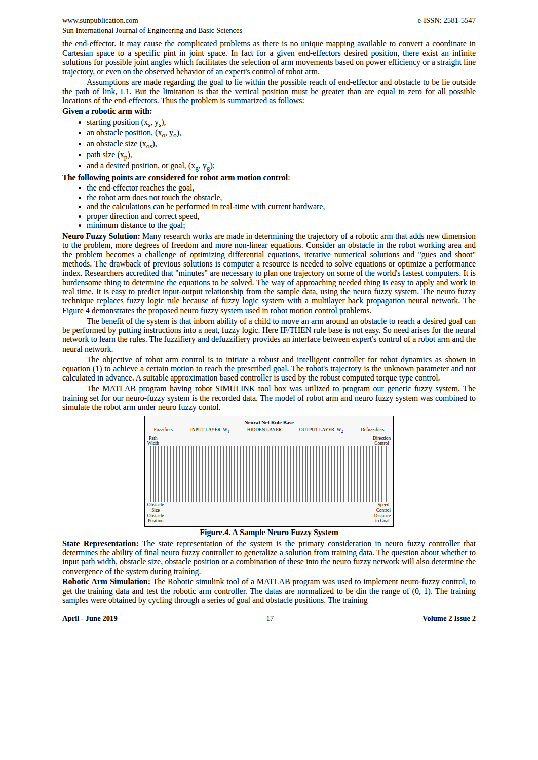www.sunpublication.com e-ISSN: 2581-5547
Sun International Journal of Engineering and Basic Sciences
the end-effector. It may cause the complicated problems as there is no unique mapping available to convert a coordinate in Cartesian space to a specific pint in joint space. In fact for a given end-effectors desired position, there exist an infinite solutions for possible joint angles which facilitates the selection of arm movements based on power efficiency or a straight line trajectory, or even on the observed behavior of an expert's control of robot arm.
Assumptions are made regarding the goal to lie within the possible reach of end-effector and obstacle to be lie outside the path of link, L1. But the limitation is that the vertical position must be greater than are equal to zero for all possible locations of the end-effectors. Thus the problem is summarized as follows:
Given a robotic arm with:
starting position (xs, ys),
an obstacle position, (xo, yo),
an obstacle size (xos),
path size (xp),
and a desired position, or goal, (xg, yg);
The following points are considered for robot arm motion control:
the end-effector reaches the goal,
the robot arm does not touch the obstacle,
and the calculations can be performed in real-time with current hardware,
proper direction and correct speed,
minimum distance to the goal;
Neuro Fuzzy Solution: Many research works are made in determining the trajectory of a robotic arm that adds new dimension to the problem, more degrees of freedom and more non-linear equations. Consider an obstacle in the robot working area and the problem becomes a challenge of optimizing differential equations, iterative numerical solutions and "gues and shoot" methods. The drawback of previous solutions is computer a resource is needed to solve equations or optimize a performance index. Researchers accredited that "minutes" are necessary to plan one trajectory on some of the world's fastest computers. It is burdensome thing to determine the equations to be solved. The way of approaching needed thing is easy to apply and work in real time. It is easy to predict input-output relationship from the sample data, using the neuro fuzzy system. The neuro fuzzy technique replaces fuzzy logic rule because of fuzzy logic system with a multilayer back propagation neural network. The Figure 4 demonstrates the proposed neuro fuzzy system used in robot motion control problems.
The benefit of the system is that inborn ability of a child to move an arm around an obstacle to reach a desired goal can be performed by putting instructions into a neat, fuzzy logic. Here IF/THEN rule base is not easy. So need arises for the neural network to learn the rules. The fuzzifiery and defuzzifiery provides an interface between expert's control of a robot arm and the neural network.
The objective of robot arm control is to initiate a robust and intelligent controller for robot dynamics as shown in equation (1) to achieve a certain motion to reach the prescribed goal. The robot's trajectory is the unknown parameter and not calculated in advance. A suitable approximation based controller is used by the robust computed torque type control.
The MATLAB program having robot SIMULINK tool box was utilized to program our generic fuzzy system. The training set for our neuro-fuzzy system is the recorded data. The model of robot arm and neuro fuzzy system was combined to simulate the robot arm under neuro fuzzy contol.
Neural Net Rule Base
Fuzzifiers INPUT LAYER W1 HIDDEN LAYER OUTPUT LAYER W2 Defuzzifiers
Path
Width Direction
Control
Obstacle
Size Speed
Control
Obstacle
Position Distance
to Goal
Figure.4. A Sample Neuro Fuzzy System
State Representation: The state representation of the system is the primary consideration in neuro fuzzy controller that determines the ability of final neuro fuzzy controller to generalize a solution from training data. The question about whether to input path width, obstacle size, obstacle position or a combination of these into the neuro fuzzy network will also determine the convergence of the system during training.
Robotic Arm Simulation: The Robotic simulink tool of a MATLAB program was used to implement neuro-fuzzy control, to get the training data and test the robotic arm controller. The datas are normalized to be din the range of (0, 1). The training samples were obtained by cycling through a series of goal and obstacle positions. The training
April - June 2019 17 Volume 2 Issue 2